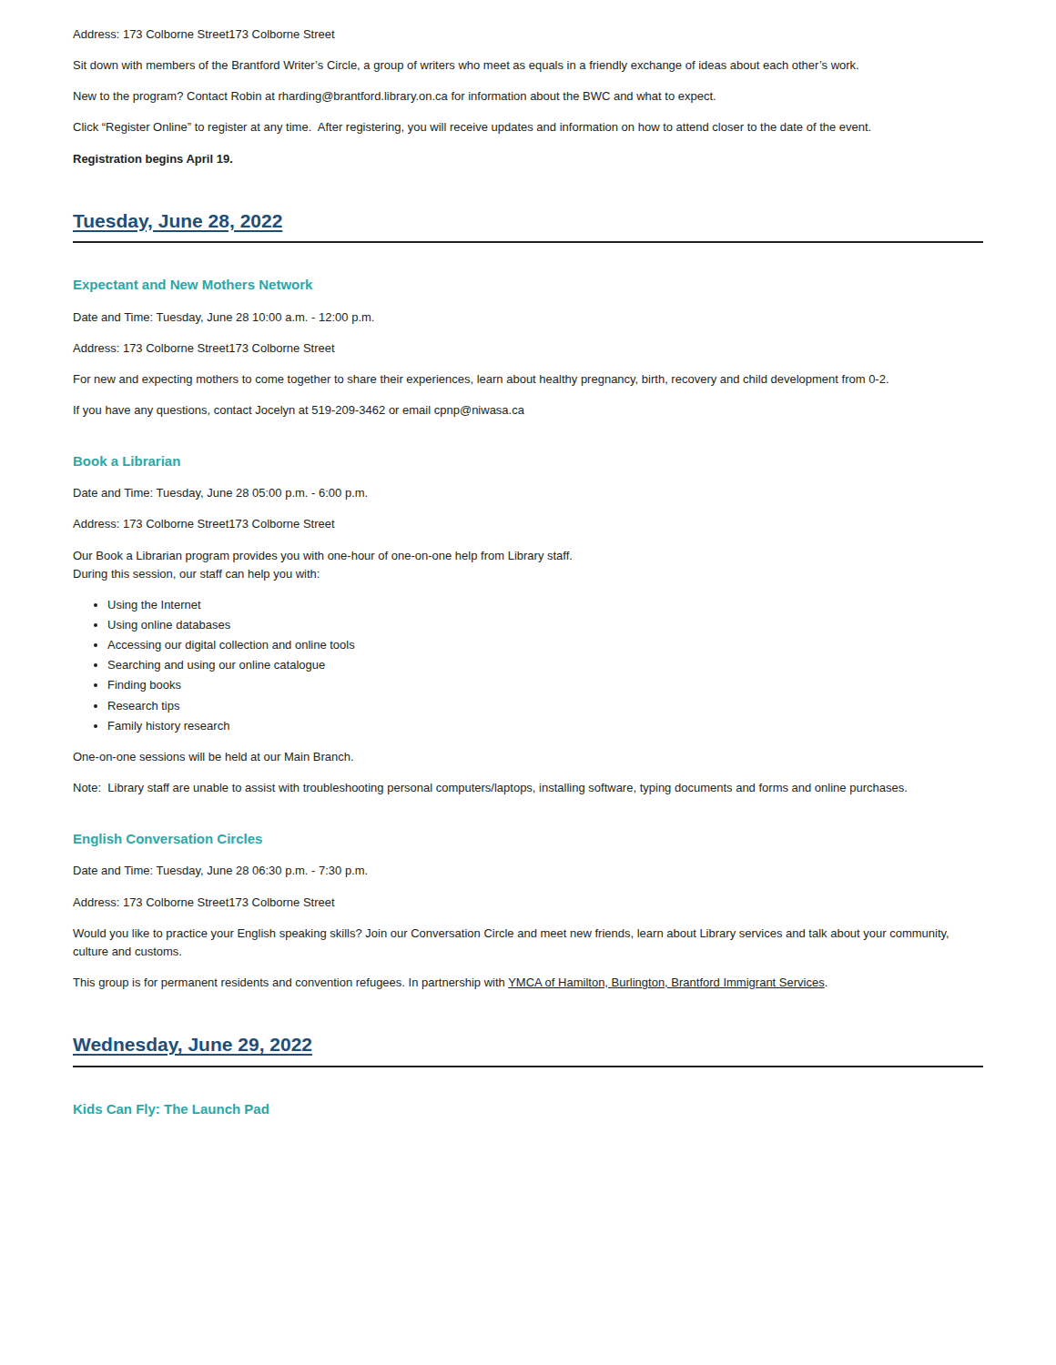Address: 173 Colborne Street173 Colborne Street
Sit down with members of the Brantford Writer’s Circle, a group of writers who meet as equals in a friendly exchange of ideas about each other’s work.
New to the program? Contact Robin at rharding@brantford.library.on.ca for information about the BWC and what to expect.
Click “Register Online” to register at any time. After registering, you will receive updates and information on how to attend closer to the date of the event.
Registration begins April 19.
Tuesday, June 28, 2022
Expectant and New Mothers Network
Date and Time: Tuesday, June 28 10:00 a.m. - 12:00 p.m.
Address: 173 Colborne Street173 Colborne Street
For new and expecting mothers to come together to share their experiences, learn about healthy pregnancy, birth, recovery and child development from 0-2.
If you have any questions, contact Jocelyn at 519-209-3462 or email cpnp@niwasa.ca
Book a Librarian
Date and Time: Tuesday, June 28 05:00 p.m. - 6:00 p.m.
Address: 173 Colborne Street173 Colborne Street
Our Book a Librarian program provides you with one-hour of one-on-one help from Library staff.
During this session, our staff can help you with:
Using the Internet
Using online databases
Accessing our digital collection and online tools
Searching and using our online catalogue
Finding books
Research tips
Family history research
One-on-one sessions will be held at our Main Branch.
Note: Library staff are unable to assist with troubleshooting personal computers/laptops, installing software, typing documents and forms and online purchases.
English Conversation Circles
Date and Time: Tuesday, June 28 06:30 p.m. - 7:30 p.m.
Address: 173 Colborne Street173 Colborne Street
Would you like to practice your English speaking skills? Join our Conversation Circle and meet new friends, learn about Library services and talk about your community, culture and customs.
This group is for permanent residents and convention refugees. In partnership with YMCA of Hamilton, Burlington, Brantford Immigrant Services.
Wednesday, June 29, 2022
Kids Can Fly: The Launch Pad